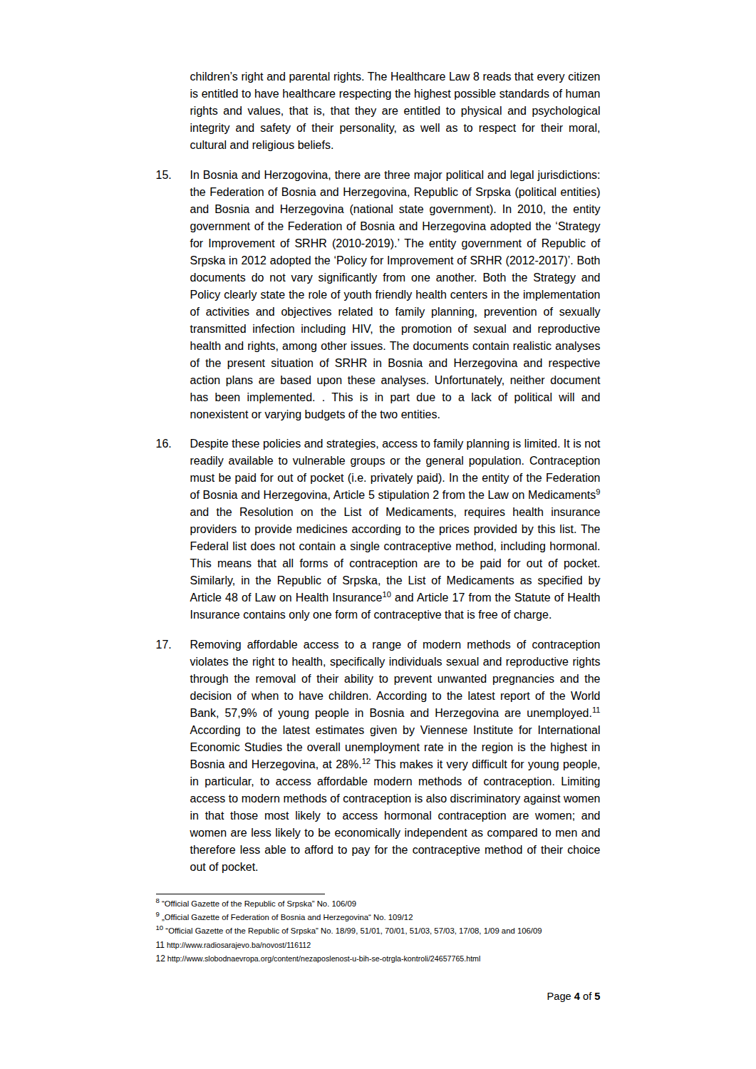children’s right and parental rights. The Healthcare Law 8 reads that every citizen is entitled to have healthcare respecting the highest possible standards of human rights and values, that is, that they are entitled to physical and psychological integrity and safety of their personality, as well as to respect for their moral, cultural and religious beliefs.
In Bosnia and Herzogovina, there are three major political and legal jurisdictions: the Federation of Bosnia and Herzegovina, Republic of Srpska (political entities) and Bosnia and Herzegovina (national state government). In 2010, the entity government of the Federation of Bosnia and Herzegovina adopted the ‘Strategy for Improvement of SRHR (2010-2019).’ The entity government of Republic of Srpska in 2012 adopted the ‘Policy for Improvement of SRHR (2012-2017)’. Both documents do not vary significantly from one another. Both the Strategy and Policy clearly state the role of youth friendly health centers in the implementation of activities and objectives related to family planning, prevention of sexually transmitted infection including HIV, the promotion of sexual and reproductive health and rights, among other issues. The documents contain realistic analyses of the present situation of SRHR in Bosnia and Herzegovina and respective action plans are based upon these analyses. Unfortunately, neither document has been implemented. . This is in part due to a lack of political will and nonexistent or varying budgets of the two entities.
Despite these policies and strategies, access to family planning is limited. It is not readily available to vulnerable groups or the general population. Contraception must be paid for out of pocket (i.e. privately paid). In the entity of the Federation of Bosnia and Herzegovina, Article 5 stipulation 2 from the Law on Medicaments9 and the Resolution on the List of Medicaments, requires health insurance providers to provide medicines according to the prices provided by this list. The Federal list does not contain a single contraceptive method, including hormonal. This means that all forms of contraception are to be paid for out of pocket. Similarly, in the Republic of Srpska, the List of Medicaments as specified by Article 48 of Law on Health Insurance10 and Article 17 from the Statute of Health Insurance contains only one form of contraceptive that is free of charge.
Removing affordable access to a range of modern methods of contraception violates the right to health, specifically individuals sexual and reproductive rights through the removal of their ability to prevent unwanted pregnancies and the decision of when to have children. According to the latest report of the World Bank, 57,9% of young people in Bosnia and Herzegovina are unemployed.11 According to the latest estimates given by Viennese Institute for International Economic Studies the overall unemployment rate in the region is the highest in Bosnia and Herzegovina, at 28%.12 This makes it very difficult for young people, in particular, to access affordable modern methods of contraception. Limiting access to modern methods of contraception is also discriminatory against women in that those most likely to access hormonal contraception are women; and women are less likely to be economically independent as compared to men and therefore less able to afford to pay for the contraceptive method of their choice out of pocket.
8 “Official Gazette of the Republic of Srpska” No. 106/09
9 „Official Gazette of Federation of Bosnia and Herzegovina“ No. 109/12
10 “Official Gazette of the Republic of Srpska” No. 18/99, 51/01, 70/01, 51/03, 57/03, 17/08, 1/09 and 106/09
11 http://www.radiosarajevo.ba/novost/116112
12 http://www.slobodnaevropa.org/content/nezaposlenost-u-bih-se-otrgla-kontroli/24657765.html
Page 4 of 5